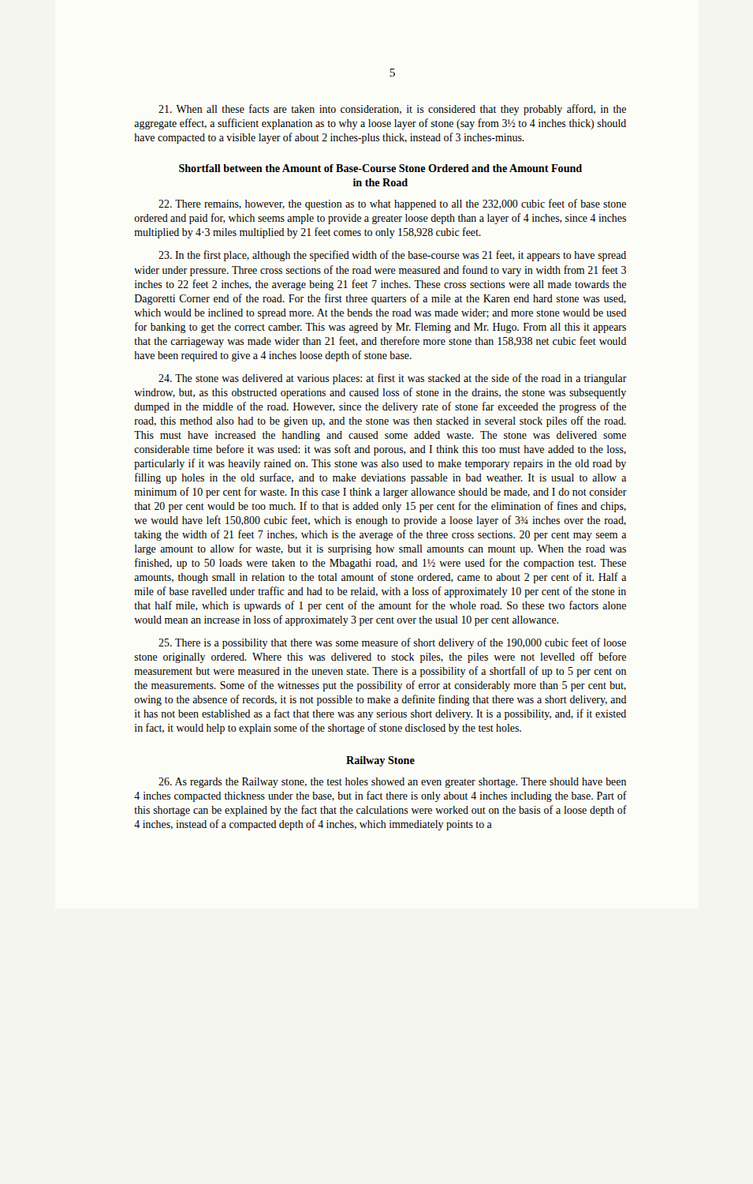5
21. When all these facts are taken into consideration, it is considered that they probably afford, in the aggregate effect, a sufficient explanation as to why a loose layer of stone (say from 3½ to 4 inches thick) should have compacted to a visible layer of about 2 inches-plus thick, instead of 3 inches-minus.
Shortfall between the Amount of Base-Course Stone Ordered and the Amount Found
in the Road
22. There remains, however, the question as to what happened to all the 232,000 cubic feet of base stone ordered and paid for, which seems ample to provide a greater loose depth than a layer of 4 inches, since 4 inches multiplied by 4·3 miles multiplied by 21 feet comes to only 158,928 cubic feet.
23. In the first place, although the specified width of the base-course was 21 feet, it appears to have spread wider under pressure. Three cross sections of the road were measured and found to vary in width from 21 feet 3 inches to 22 feet 2 inches, the average being 21 feet 7 inches. These cross sections were all made towards the Dagoretti Corner end of the road. For the first three quarters of a mile at the Karen end hard stone was used, which would be inclined to spread more. At the bends the road was made wider; and more stone would be used for banking to get the correct camber. This was agreed by Mr. Fleming and Mr. Hugo. From all this it appears that the carriageway was made wider than 21 feet, and therefore more stone than 158,938 net cubic feet would have been required to give a 4 inches loose depth of stone base.
24. The stone was delivered at various places: at first it was stacked at the side of the road in a triangular windrow, but, as this obstructed operations and caused loss of stone in the drains, the stone was subsequently dumped in the middle of the road. However, since the delivery rate of stone far exceeded the progress of the road, this method also had to be given up, and the stone was then stacked in several stock piles off the road. This must have increased the handling and caused some added waste. The stone was delivered some considerable time before it was used: it was soft and porous, and I think this too must have added to the loss, particularly if it was heavily rained on. This stone was also used to make temporary repairs in the old road by filling up holes in the old surface, and to make deviations passable in bad weather. It is usual to allow a minimum of 10 per cent for waste. In this case I think a larger allowance should be made, and I do not consider that 20 per cent would be too much. If to that is added only 15 per cent for the elimination of fines and chips, we would have left 150,800 cubic feet, which is enough to provide a loose layer of 3¾ inches over the road, taking the width of 21 feet 7 inches, which is the average of the three cross sections. 20 per cent may seem a large amount to allow for waste, but it is surprising how small amounts can mount up. When the road was finished, up to 50 loads were taken to the Mbagathi road, and 1½ were used for the compaction test. These amounts, though small in relation to the total amount of stone ordered, came to about 2 per cent of it. Half a mile of base ravelled under traffic and had to be relaid, with a loss of approximately 10 per cent of the stone in that half mile, which is upwards of 1 per cent of the amount for the whole road. So these two factors alone would mean an increase in loss of approximately 3 per cent over the usual 10 per cent allowance.
25. There is a possibility that there was some measure of short delivery of the 190,000 cubic feet of loose stone originally ordered. Where this was delivered to stock piles, the piles were not levelled off before measurement but were measured in the uneven state. There is a possibility of a shortfall of up to 5 per cent on the measurements. Some of the witnesses put the possibility of error at considerably more than 5 per cent but, owing to the absence of records, it is not possible to make a definite finding that there was a short delivery, and it has not been established as a fact that there was any serious short delivery. It is a possibility, and, if it existed in fact, it would help to explain some of the shortage of stone disclosed by the test holes.
Railway Stone
26. As regards the Railway stone, the test holes showed an even greater shortage. There should have been 4 inches compacted thickness under the base, but in fact there is only about 4 inches including the base. Part of this shortage can be explained by the fact that the calculations were worked out on the basis of a loose depth of 4 inches, instead of a compacted depth of 4 inches, which immediately points to a